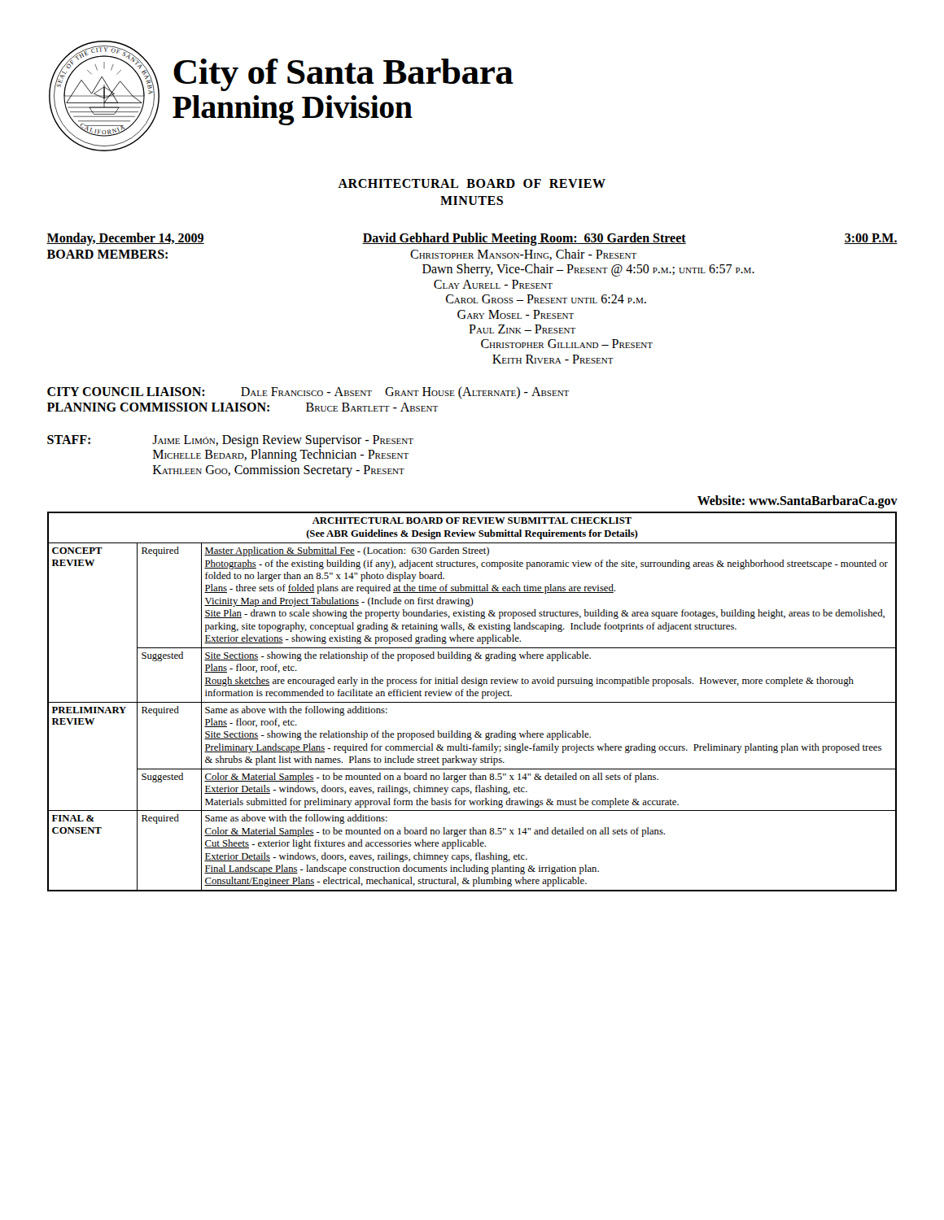SEAL OF THE CITY OF SANTA BARBARA CALIFORNIA
City of Santa Barbara
Planning Division
ARCHITECTURAL BOARD OF REVIEW
MINUTES
Monday, December 14, 2009 David Gebhard Public Meeting Room: 630 Garden Street 3:00 P.M.
| BOARD MEMBERS: | Christopher Manson-Hing , Chair - Present Dawn Sherry, Vice-Chair – Present @ 4:50 p.m.; until 6:57 p.m. Clay Aurell - Present Carol Gross – Present until 6:24 p.m. Gary Mosel - Present Paul Zink – Present Christopher Gilliland – Present Keith Rivera - Present |
CITY COUNCIL LIAISON: Dale Francisco - Absent Grant House (Alternate) - Absent
PLANNING COMMISSION LIAISON: Bruce Bartlett - Absent
STAFF: Jaime Limón, Design Review Supervisor - Present
Michelle Bedard, Planning Technician - Present
Kathleen Goo, Commission Secretary - Present
Website: www.SantaBarbaraCa.gov
| ARCHITECTURAL BOARD OF REVIEW SUBMITTAL CHECKLIST (See ABR Guidelines & Design Review Submittal Requirements for Details) |
| CONCEPT REVIEW | Required | Master Application & Submittal Fee - (Location: 630 Garden Street) Photographs - of the existing building (if any), adjacent structures, composite panoramic view of the site, surrounding areas & neighborhood streetscape - mounted or folded to no larger than an 8.5" x 14" photo display board. Plans - three sets of folded plans are required at the time of submittal & each time plans are revised . Vicinity Map and Project Tabulations - (Include on first drawing) Site Plan - drawn to scale showing the property boundaries, existing & proposed structures, building & area square footages, building height, areas to be demolished, parking, site topography, conceptual grading & retaining walls, & existing landscaping. Include footprints of adjacent structures. Exterior elevations - showing existing & proposed grading where applicable. |
| Suggested | Site Sections - showing the relationship of the proposed building & grading where applicable. Plans - floor, roof, etc. Rough sketches are encouraged early in the process for initial design review to avoid pursuing incompatible proposals. However, more complete & thorough information is recommended to facilitate an efficient review of the project. |
| PRELIMINARY REVIEW | Required | Same as above with the following additions: Plans - floor, roof, etc. Site Sections - showing the relationship of the proposed building & grading where applicable. Preliminary Landscape Plans - required for commercial & multi-family; single-family projects where grading occurs. Preliminary planting plan with proposed trees & shrubs & plant list with names. Plans to include street parkway strips. |
| Suggested | Color & Material Samples - to be mounted on a board no larger than 8.5" x 14" & detailed on all sets of plans. Exterior Details - windows, doors, eaves, railings, chimney caps, flashing, etc. Materials submitted for preliminary approval form the basis for working drawings & must be complete & accurate. |
| FINAL & CONSENT | Required | Same as above with the following additions: Color & Material Samples - to be mounted on a board no larger than 8.5" x 14" and detailed on all sets of plans. Cut Sheets - exterior light fixtures and accessories where applicable. Exterior Details - windows, doors, eaves, railings, chimney caps, flashing, etc. Final Landscape Plans - landscape construction documents including planting & irrigation plan. Consultant/Engineer Plans - electrical, mechanical, structural, & plumbing where applicable. |